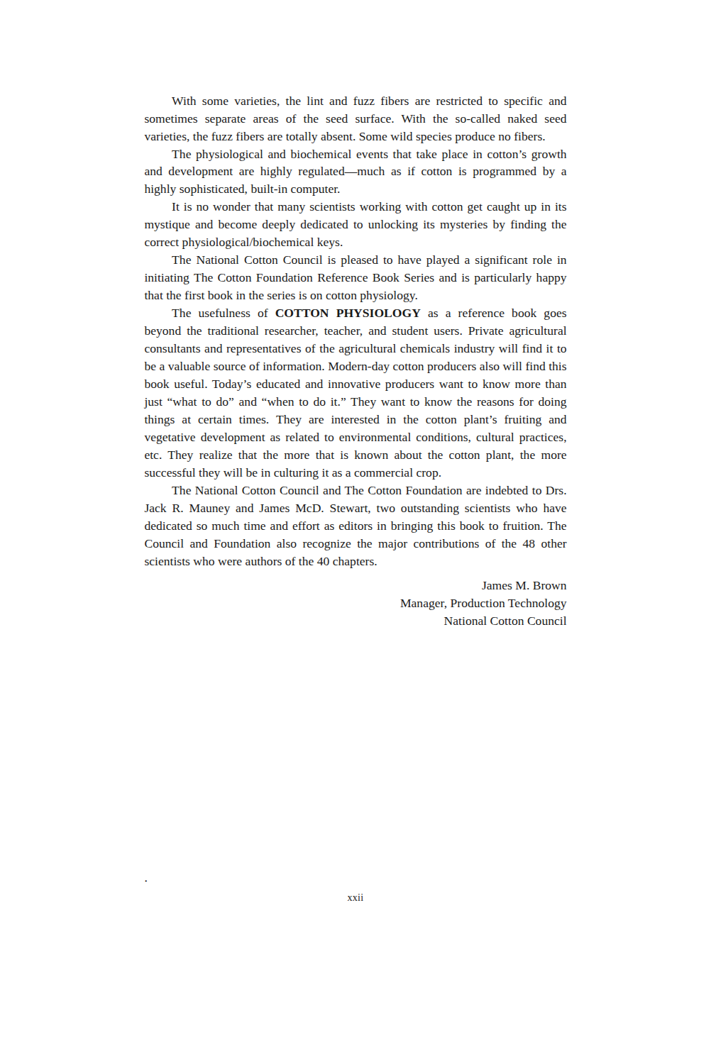With some varieties, the lint and fuzz fibers are restricted to specific and sometimes separate areas of the seed surface. With the so-called naked seed varieties, the fuzz fibers are totally absent. Some wild species produce no fibers.
The physiological and biochemical events that take place in cotton’s growth and development are highly regulated—much as if cotton is programmed by a highly sophisticated, built-in computer.
It is no wonder that many scientists working with cotton get caught up in its mystique and become deeply dedicated to unlocking its mysteries by finding the correct physiological/biochemical keys.
The National Cotton Council is pleased to have played a significant role in initiating The Cotton Foundation Reference Book Series and is particularly happy that the first book in the series is on cotton physiology.
The usefulness of COTTON PHYSIOLOGY as a reference book goes beyond the traditional researcher, teacher, and student users. Private agricultural consultants and representatives of the agricultural chemicals industry will find it to be a valuable source of information. Modern-day cotton producers also will find this book useful. Today’s educated and innovative producers want to know more than just “what to do” and “when to do it.” They want to know the reasons for doing things at certain times. They are interested in the cotton plant’s fruiting and vegetative development as related to environmental conditions, cultural practices, etc. They realize that the more that is known about the cotton plant, the more successful they will be in culturing it as a commercial crop.
The National Cotton Council and The Cotton Foundation are indebted to Drs. Jack R. Mauney and James McD. Stewart, two outstanding scientists who have dedicated so much time and effort as editors in bringing this book to fruition. The Council and Foundation also recognize the major contributions of the 48 other scientists who were authors of the 40 chapters.
James M. Brown
Manager, Production Technology
National Cotton Council
.
xxii